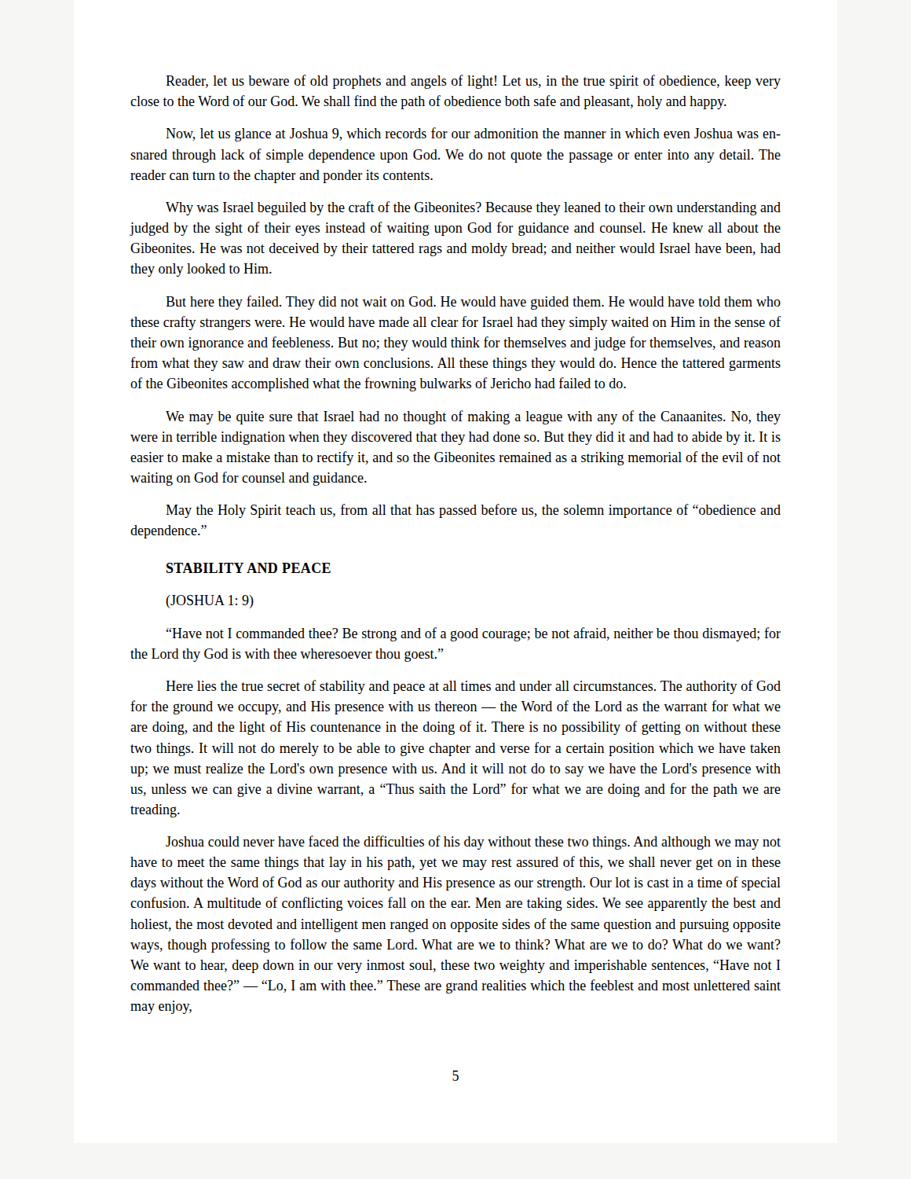Reader, let us beware of old prophets and angels of light! Let us, in the true spirit of obedience, keep very close to the Word of our God. We shall find the path of obedience both safe and pleasant, holy and happy.
Now, let us glance at Joshua 9, which records for our admonition the manner in which even Joshua was ensnared through lack of simple dependence upon God. We do not quote the passage or enter into any detail. The reader can turn to the chapter and ponder its contents.
Why was Israel beguiled by the craft of the Gibeonites? Because they leaned to their own understanding and judged by the sight of their eyes instead of waiting upon God for guidance and counsel. He knew all about the Gibeonites. He was not deceived by their tattered rags and moldy bread; and neither would Israel have been, had they only looked to Him.
But here they failed. They did not wait on God. He would have guided them. He would have told them who these crafty strangers were. He would have made all clear for Israel had they simply waited on Him in the sense of their own ignorance and feebleness. But no; they would think for themselves and judge for themselves, and reason from what they saw and draw their own conclusions. All these things they would do. Hence the tattered garments of the Gibeonites accomplished what the frowning bulwarks of Jericho had failed to do.
We may be quite sure that Israel had no thought of making a league with any of the Canaanites. No, they were in terrible indignation when they discovered that they had done so. But they did it and had to abide by it. It is easier to make a mistake than to rectify it, and so the Gibeonites remained as a striking memorial of the evil of not waiting on God for counsel and guidance.
May the Holy Spirit teach us, from all that has passed before us, the solemn importance of “obedience and dependence.”
STABILITY AND PEACE
(JOSHUA 1: 9)
“Have not I commanded thee? Be strong and of a good courage; be not afraid, neither be thou dismayed; for the Lord thy God is with thee wheresoever thou goest.”
Here lies the true secret of stability and peace at all times and under all circumstances. The authority of God for the ground we occupy, and His presence with us thereon — the Word of the Lord as the warrant for what we are doing, and the light of His countenance in the doing of it. There is no possibility of getting on without these two things. It will not do merely to be able to give chapter and verse for a certain position which we have taken up; we must realize the Lord's own presence with us. And it will not do to say we have the Lord's presence with us, unless we can give a divine warrant, a “Thus saith the Lord” for what we are doing and for the path we are treading.
Joshua could never have faced the difficulties of his day without these two things. And although we may not have to meet the same things that lay in his path, yet we may rest assured of this, we shall never get on in these days without the Word of God as our authority and His presence as our strength. Our lot is cast in a time of special confusion. A multitude of conflicting voices fall on the ear. Men are taking sides. We see apparently the best and holiest, the most devoted and intelligent men ranged on opposite sides of the same question and pursuing opposite ways, though professing to follow the same Lord. What are we to think? What are we to do? What do we want? We want to hear, deep down in our very inmost soul, these two weighty and imperishable sentences, “Have not I commanded thee?” — “Lo, I am with thee.” These are grand realities which the feeblest and most unlettered saint may enjoy,
5